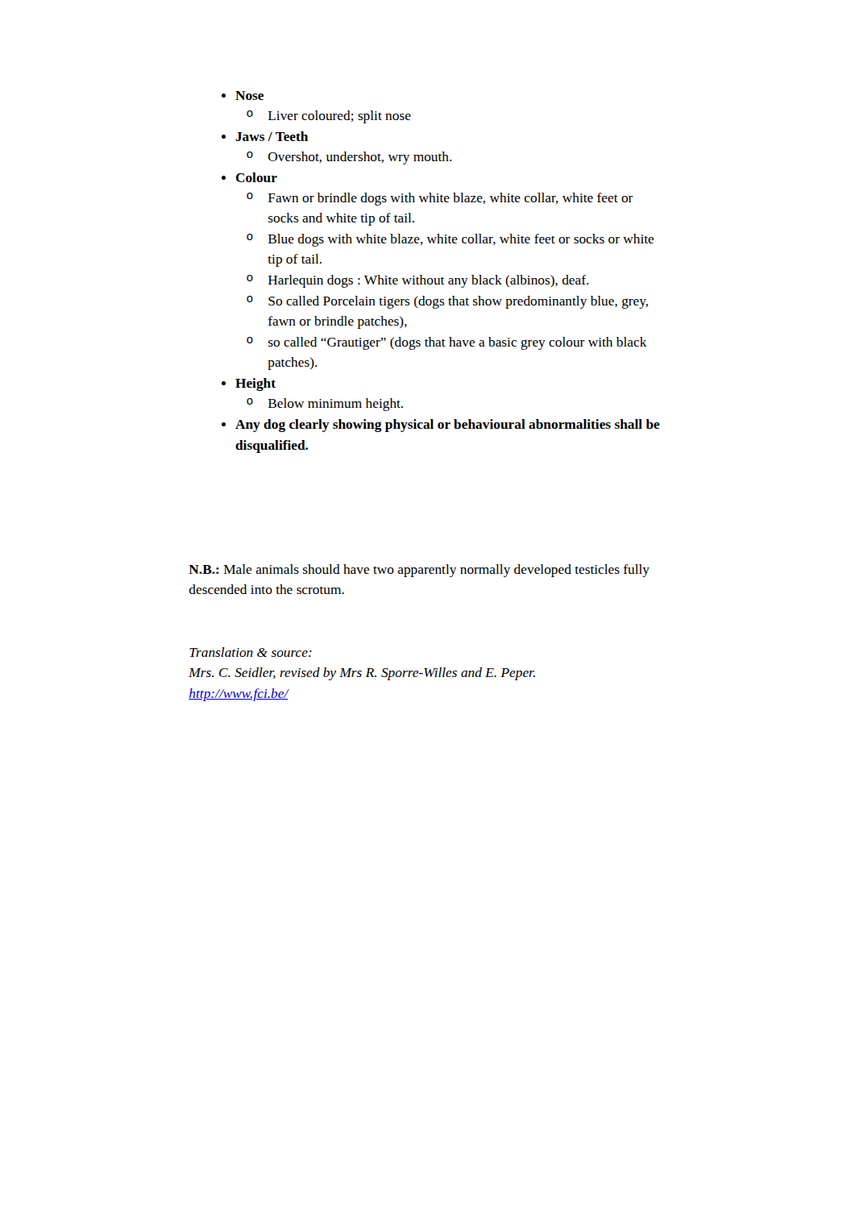Nose
Liver coloured; split nose
Jaws / Teeth
Overshot, undershot, wry mouth.
Colour
Fawn or brindle dogs with white blaze, white collar, white feet or socks and white tip of tail.
Blue dogs with white blaze, white collar, white feet or socks or white tip of tail.
Harlequin dogs : White without any black (albinos), deaf.
So called Porcelain tigers (dogs that show predominantly blue, grey, fawn or brindle patches),
so called “Grautiger” (dogs that have a basic grey colour with black patches).
Height
Below minimum height.
Any dog clearly showing physical or behavioural abnormalities shall be disqualified.
N.B.: Male animals should have two apparently normally developed testicles fully descended into the scrotum.
Translation & source:
Mrs. C. Seidler, revised by Mrs R. Sporre-Willes and E. Peper.
http://www.fci.be/